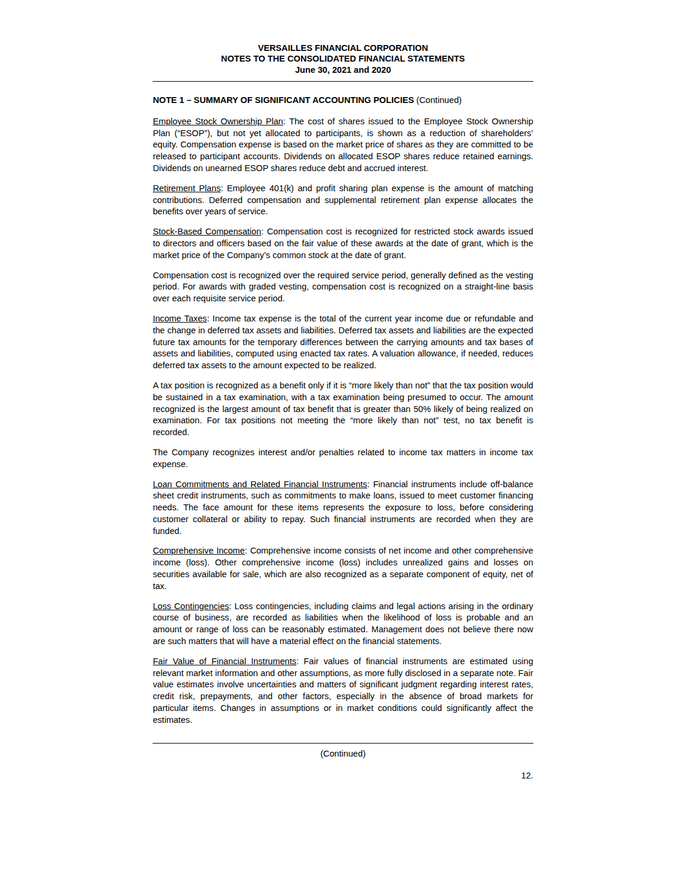VERSAILLES FINANCIAL CORPORATION NOTES TO THE CONSOLIDATED FINANCIAL STATEMENTS June 30, 2021 and 2020
NOTE 1 – SUMMARY OF SIGNIFICANT ACCOUNTING POLICIES (Continued)
Employee Stock Ownership Plan: The cost of shares issued to the Employee Stock Ownership Plan (“ESOP”), but not yet allocated to participants, is shown as a reduction of shareholders’ equity. Compensation expense is based on the market price of shares as they are committed to be released to participant accounts. Dividends on allocated ESOP shares reduce retained earnings. Dividends on unearned ESOP shares reduce debt and accrued interest.
Retirement Plans: Employee 401(k) and profit sharing plan expense is the amount of matching contributions. Deferred compensation and supplemental retirement plan expense allocates the benefits over years of service.
Stock-Based Compensation: Compensation cost is recognized for restricted stock awards issued to directors and officers based on the fair value of these awards at the date of grant, which is the market price of the Company’s common stock at the date of grant.
Compensation cost is recognized over the required service period, generally defined as the vesting period. For awards with graded vesting, compensation cost is recognized on a straight-line basis over each requisite service period.
Income Taxes: Income tax expense is the total of the current year income due or refundable and the change in deferred tax assets and liabilities. Deferred tax assets and liabilities are the expected future tax amounts for the temporary differences between the carrying amounts and tax bases of assets and liabilities, computed using enacted tax rates. A valuation allowance, if needed, reduces deferred tax assets to the amount expected to be realized.
A tax position is recognized as a benefit only if it is “more likely than not” that the tax position would be sustained in a tax examination, with a tax examination being presumed to occur. The amount recognized is the largest amount of tax benefit that is greater than 50% likely of being realized on examination. For tax positions not meeting the “more likely than not” test, no tax benefit is recorded.
The Company recognizes interest and/or penalties related to income tax matters in income tax expense.
Loan Commitments and Related Financial Instruments: Financial instruments include off-balance sheet credit instruments, such as commitments to make loans, issued to meet customer financing needs. The face amount for these items represents the exposure to loss, before considering customer collateral or ability to repay. Such financial instruments are recorded when they are funded.
Comprehensive Income: Comprehensive income consists of net income and other comprehensive income (loss). Other comprehensive income (loss) includes unrealized gains and losses on securities available for sale, which are also recognized as a separate component of equity, net of tax.
Loss Contingencies: Loss contingencies, including claims and legal actions arising in the ordinary course of business, are recorded as liabilities when the likelihood of loss is probable and an amount or range of loss can be reasonably estimated. Management does not believe there now are such matters that will have a material effect on the financial statements.
Fair Value of Financial Instruments: Fair values of financial instruments are estimated using relevant market information and other assumptions, as more fully disclosed in a separate note. Fair value estimates involve uncertainties and matters of significant judgment regarding interest rates, credit risk, prepayments, and other factors, especially in the absence of broad markets for particular items. Changes in assumptions or in market conditions could significantly affect the estimates.
(Continued)
12.